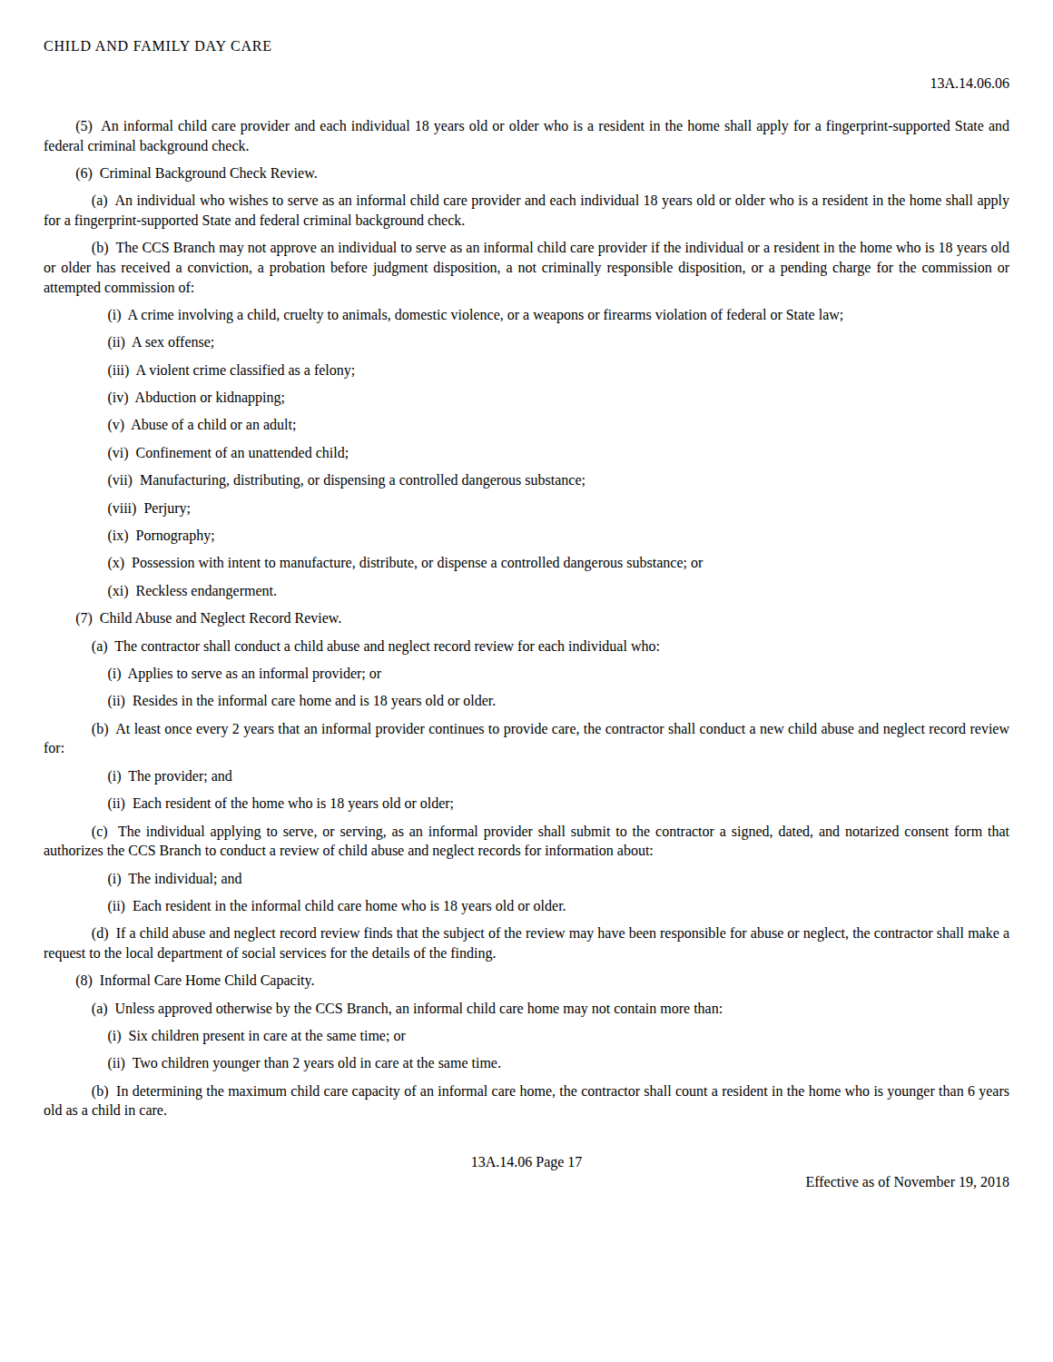CHILD AND FAMILY DAY CARE
13A.14.06.06
(5) An informal child care provider and each individual 18 years old or older who is a resident in the home shall apply for a fingerprint-supported State and federal criminal background check.
(6) Criminal Background Check Review.
(a) An individual who wishes to serve as an informal child care provider and each individual 18 years old or older who is a resident in the home shall apply for a fingerprint-supported State and federal criminal background check.
(b) The CCS Branch may not approve an individual to serve as an informal child care provider if the individual or a resident in the home who is 18 years old or older has received a conviction, a probation before judgment disposition, a not criminally responsible disposition, or a pending charge for the commission or attempted commission of:
(i) A crime involving a child, cruelty to animals, domestic violence, or a weapons or firearms violation of federal or State law;
(ii) A sex offense;
(iii) A violent crime classified as a felony;
(iv) Abduction or kidnapping;
(v) Abuse of a child or an adult;
(vi) Confinement of an unattended child;
(vii) Manufacturing, distributing, or dispensing a controlled dangerous substance;
(viii) Perjury;
(ix) Pornography;
(x) Possession with intent to manufacture, distribute, or dispense a controlled dangerous substance; or
(xi) Reckless endangerment.
(7) Child Abuse and Neglect Record Review.
(a) The contractor shall conduct a child abuse and neglect record review for each individual who:
(i) Applies to serve as an informal provider; or
(ii) Resides in the informal care home and is 18 years old or older.
(b) At least once every 2 years that an informal provider continues to provide care, the contractor shall conduct a new child abuse and neglect record review for:
(i) The provider; and
(ii) Each resident of the home who is 18 years old or older;
(c) The individual applying to serve, or serving, as an informal provider shall submit to the contractor a signed, dated, and notarized consent form that authorizes the CCS Branch to conduct a review of child abuse and neglect records for information about:
(i) The individual; and
(ii) Each resident in the informal child care home who is 18 years old or older.
(d) If a child abuse and neglect record review finds that the subject of the review may have been responsible for abuse or neglect, the contractor shall make a request to the local department of social services for the details of the finding.
(8) Informal Care Home Child Capacity.
(a) Unless approved otherwise by the CCS Branch, an informal child care home may not contain more than:
(i) Six children present in care at the same time; or
(ii) Two children younger than 2 years old in care at the same time.
(b) In determining the maximum child care capacity of an informal care home, the contractor shall count a resident in the home who is younger than 6 years old as a child in care.
13A.14.06 Page 17
Effective as of November 19, 2018